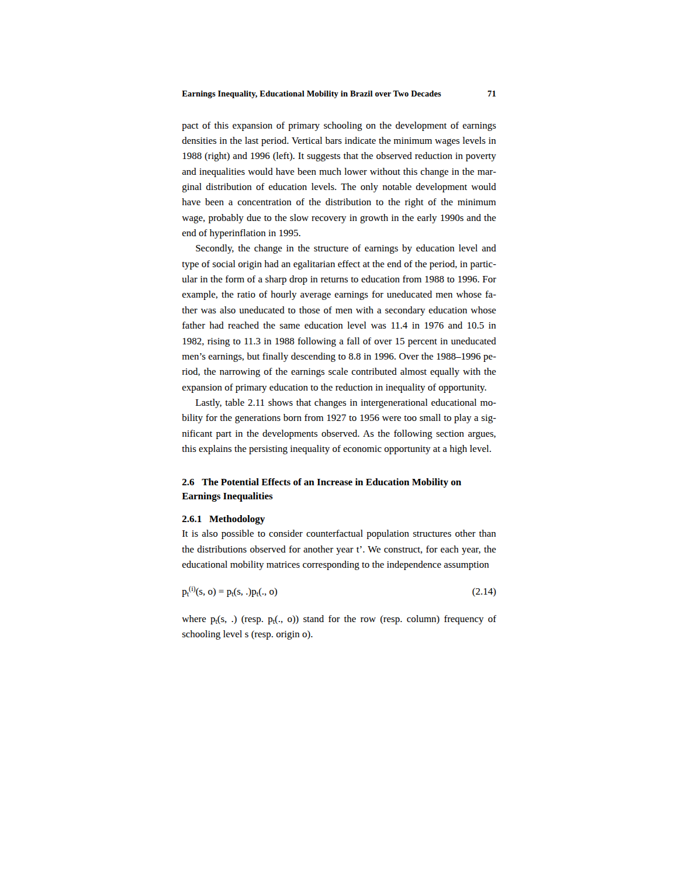Earnings Inequality, Educational Mobility in Brazil over Two Decades 71
pact of this expansion of primary schooling on the development of earnings densities in the last period. Vertical bars indicate the minimum wages levels in 1988 (right) and 1996 (left). It suggests that the observed reduction in poverty and inequalities would have been much lower without this change in the marginal distribution of education levels. The only notable development would have been a concentration of the distribution to the right of the minimum wage, probably due to the slow recovery in growth in the early 1990s and the end of hyperinflation in 1995.
Secondly, the change in the structure of earnings by education level and type of social origin had an egalitarian effect at the end of the period, in particular in the form of a sharp drop in returns to education from 1988 to 1996. For example, the ratio of hourly average earnings for uneducated men whose father was also uneducated to those of men with a secondary education whose father had reached the same education level was 11.4 in 1976 and 10.5 in 1982, rising to 11.3 in 1988 following a fall of over 15 percent in uneducated men’s earnings, but finally descending to 8.8 in 1996. Over the 1988–1996 period, the narrowing of the earnings scale contributed almost equally with the expansion of primary education to the reduction in inequality of opportunity.
Lastly, table 2.11 shows that changes in intergenerational educational mobility for the generations born from 1927 to 1956 were too small to play a significant part in the developments observed. As the following section argues, this explains the persisting inequality of economic opportunity at a high level.
2.6 The Potential Effects of an Increase in Education Mobility on Earnings Inequalities
2.6.1 Methodology
It is also possible to consider counterfactual population structures other than the distributions observed for another year t’. We construct, for each year, the educational mobility matrices corresponding to the independence assumption
pt(i)(s, o) = pt(s, .)pt(., o) (2.14)
where pt(s, .) (resp. pt(., o)) stand for the row (resp. column) frequency of schooling level s (resp. origin o).